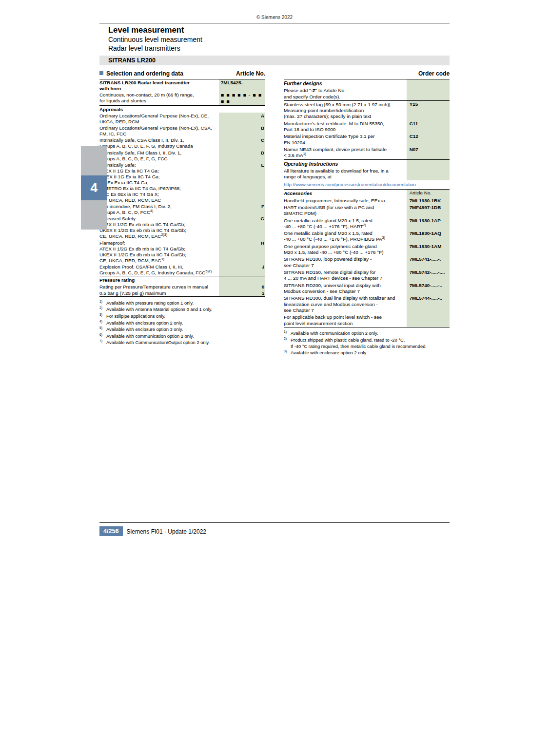© Siemens 2022
Level measurement
Continuous level measurement
Radar level transmitters
SITRANS LR200
Selection and ordering data Article No.
| SITRANS LR200 Radar level transmitter with horn | 7ML5425- |
| Continuous, non-contact, 20 m (66 ft) range, for liquids and slurries. | ■ ■ ■ ■ ■ - ■ ■ ■ ■ |
| Approvals |
| Ordinary Locations/General Purpose (Non-Ex), CE, UKCA, RED, RCM | A |
| Ordinary Locations/General Purpose (Non-Ex), CSA, FM, IC, FCC | B |
| Intrinsically Safe, CSA Class I, II, Div. 1, Groups A, B, C, D, E, F, G, Industry Canada | C |
| Intrinsically Safe, FM Class I, II, Div. 1, Groups A, B, C, D, E, F, G, FCC | D |
| Intrinsically Safe; ATEX II 1G Ex ia IIC T4 Ga; UKEX II 1G Ex ia IIC T4 Ga; IECEx Ex ia IIC T4 Ga; INMETRO Ex ia IIC T4 Ga, IP67/IP68; EAC Ex 0Ex ia IIC T4 Ga X; CE, UKCA, RED, RCM, EAC | E |
| Non incendive, FM Class I, Div. 2, Groups A, B, C, D, FCC 4) | F |
| Increased Safety: ATEX II 1/2G Ex eb mb ia IIC T4 Ga/Gb; UKEX II 1/2G Ex eb mb ia IIC T4 Ga/Gb; CE, UKCA, RED, RCM, EAC 2)3) | G |
| Flameproof: ATEX II 1/2G Ex db mb ia IIC T4 Ga/Gb; UKEX II 1/2G Ex db mb ia IIC T4 Ga/Gb; CE, UKCA, RED, RCM, EAC 3) | H |
| Explosion Proof, CSA/FM Class I, II, III, Groups A, B, C, D, E, F, G, Industry Canada, FCC 5)7) | J |
| Pressure rating | |
| Rating per Pressure/Temperature curves in manual | 0 |
| 0.5 bar g (7.25 psi g) maximum | 1 |
1) Available with pressure rating option 1 only.
2) Available with Antenna Material options 0 and 1 only.
3) For stillpipe applications only.
4) Available with enclosure option 2 only.
5) Available with enclosure option 3 only.
6) Available with communication option 2 only.
7) Available with Communication/Output option 2 only.
Order code
| Further designs | |
| Please add " -Z " to Article No. and specify Order code(s). | |
| Stainless steel tag [69 x 50 mm (2.71 x 1.97 inch)]: Measuring-point number/identification (max. 27 characters); specify in plain text | Y15 |
| Manufacturer's test certificate: M to DIN 55350, Part 18 and to ISO 9000 | C11 |
| Material inspection Certificate Type 3.1 per EN 10204 | C12 |
| Namur NE43 compliant, device preset to failsafe < 3.6 mA 1) | N07 |
| Operating Instructions | |
| All literature is available to download for free, in a range of languages, at | |
| http://www.siemens.com/processinstrumentation/documentation |
| Accessories | Article No. |
| Handheld programmer, Intrinsically safe, EEx ia | 7ML1930-1BK |
| HART modem/USB (for use with a PC and SIMATIC PDM) | 7MF4997-1DB |
| One metallic cable gland M20 x 1.5, rated -40 ... +80 °C (-40 ... +176 °F), HART 2) | 7ML1930-1AP |
| One metallic cable gland M20 x 1.5, rated -40 ... +80 °C (-40 ... +176 °F), PROFIBUS PA 3) | 7ML1930-1AQ |
| One general purpose polymeric cable gland M20 x 1.5, rated -40 ... +80 °C (-40 ... +176 °F) | 7ML1930-1AM |
| SITRANS RD100, loop powered display - see Chapter 7 | 7ML5741-.....-. |
| SITRANS RD150, remote digital display for 4 ... 20 mA and HART devices - see Chapter 7 | 7ML5742-.....-.... |
| SITRANS RD200, universal input display with Modbus conversion - see Chapter 7 | 7ML5740-.....-.. |
| SITRANS RD300, dual line display with totalizer and linearization curve and Modbus conversion - see Chapter 7 | 7ML5744-.....-.. |
| For applicable back up point level switch - see point level measurement section | |
1) Available with communication option 2 only.
2) Product shipped with plastic cable gland, rated to -20 °C.
If -40 °C rating required, then metallic cable gland is recommended.
3) Available with enclosure option 2 only.
4
4/256
Siemens FI01 · Update 1/2022